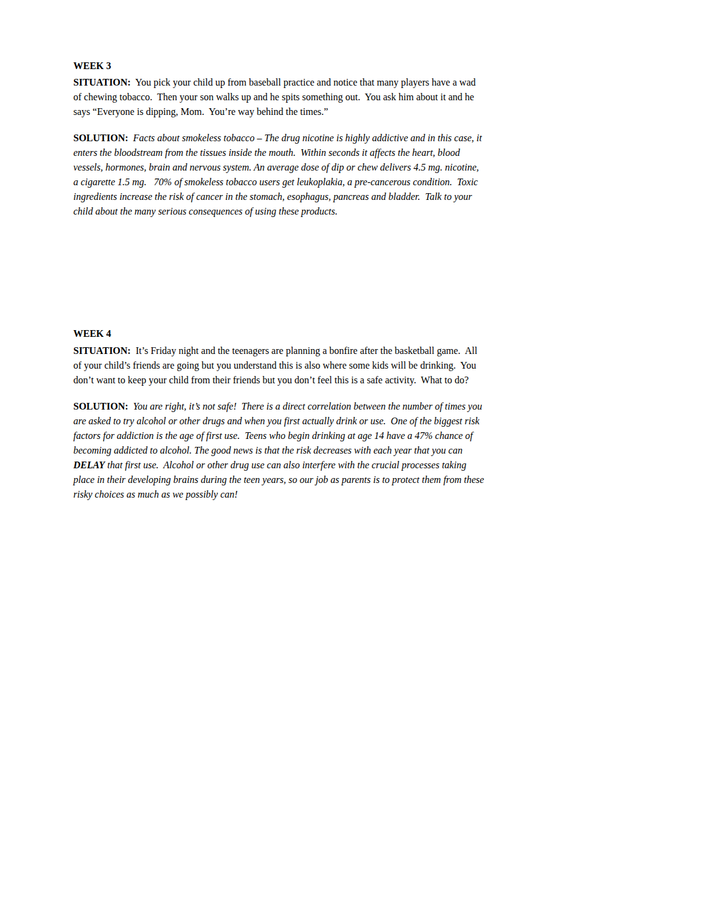WEEK 3
SITUATION: You pick your child up from baseball practice and notice that many players have a wad of chewing tobacco. Then your son walks up and he spits something out. You ask him about it and he says “Everyone is dipping, Mom. You’re way behind the times.”
SOLUTION: Facts about smokeless tobacco – The drug nicotine is highly addictive and in this case, it enters the bloodstream from the tissues inside the mouth. Within seconds it affects the heart, blood vessels, hormones, brain and nervous system. An average dose of dip or chew delivers 4.5 mg. nicotine, a cigarette 1.5 mg. 70% of smokeless tobacco users get leukoplakia, a pre-cancerous condition. Toxic ingredients increase the risk of cancer in the stomach, esophagus, pancreas and bladder. Talk to your child about the many serious consequences of using these products.
WEEK 4
SITUATION: It’s Friday night and the teenagers are planning a bonfire after the basketball game. All of your child’s friends are going but you understand this is also where some kids will be drinking. You don’t want to keep your child from their friends but you don’t feel this is a safe activity. What to do?
SOLUTION: You are right, it’s not safe! There is a direct correlation between the number of times you are asked to try alcohol or other drugs and when you first actually drink or use. One of the biggest risk factors for addiction is the age of first use. Teens who begin drinking at age 14 have a 47% chance of becoming addicted to alcohol. The good news is that the risk decreases with each year that you can DELAY that first use. Alcohol or other drug use can also interfere with the crucial processes taking place in their developing brains during the teen years, so our job as parents is to protect them from these risky choices as much as we possibly can!